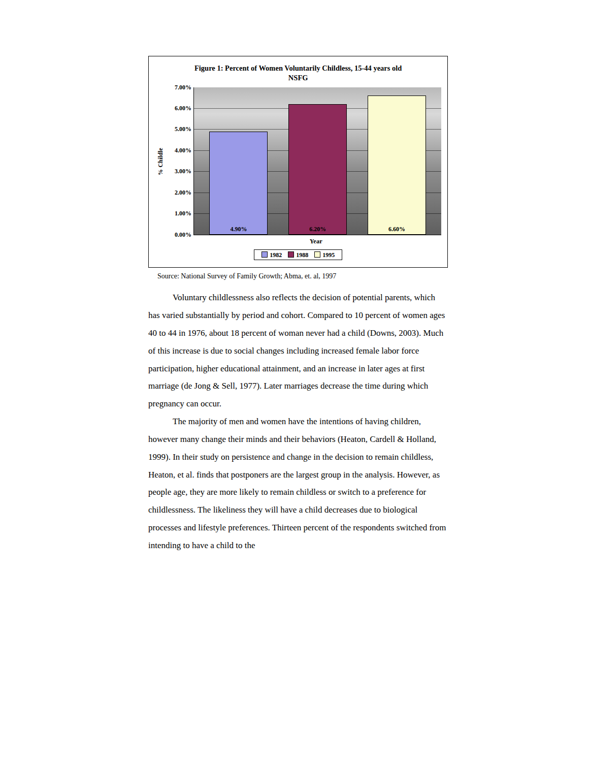Figure 1: Percent of Women Voluntarily Childless, 15-44 years old
NSFG
% Childle
7.00% 6.00% 5.00% 4.00% 3.00% 2.00% 1.00% 0.00%
4.90%
6.20%
6.60%
Year
1982 1988 1995
Source: National Survey of Family Growth; Abma, et. al, 1997
Voluntary childlessness also reflects the decision of potential parents, which has varied substantially by period and cohort. Compared to 10 percent of women ages 40 to 44 in 1976, about 18 percent of woman never had a child (Downs, 2003). Much of this increase is due to social changes including increased female labor force participation, higher educational attainment, and an increase in later ages at first marriage (de Jong & Sell, 1977). Later marriages decrease the time during which pregnancy can occur.
The majority of men and women have the intentions of having children, however many change their minds and their behaviors (Heaton, Cardell & Holland, 1999). In their study on persistence and change in the decision to remain childless, Heaton, et al. finds that postponers are the largest group in the analysis. However, as people age, they are more likely to remain childless or switch to a preference for childlessness. The likeliness they will have a child decreases due to biological processes and lifestyle preferences. Thirteen percent of the respondents switched from intending to have a child to the